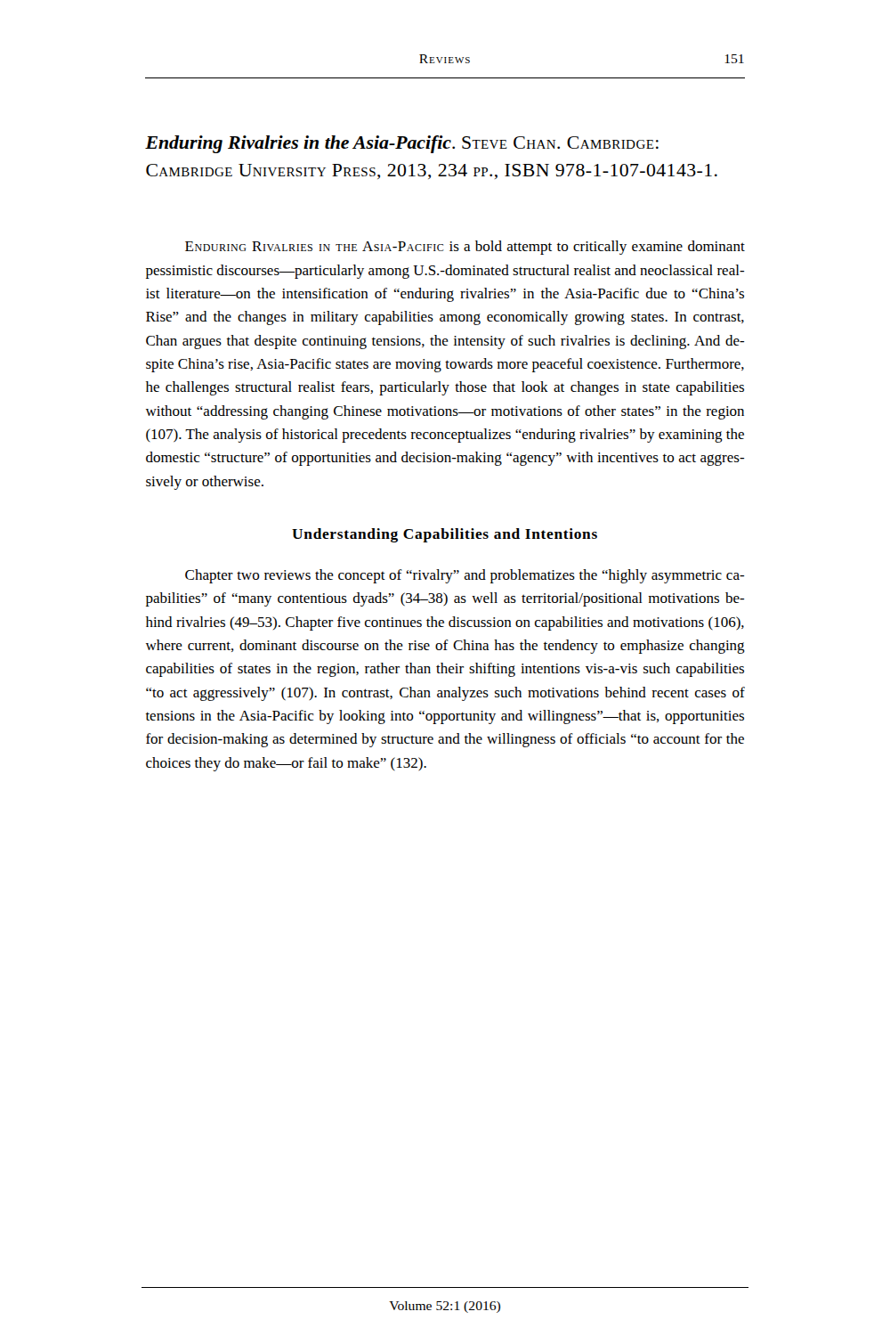Reviews 151
Enduring Rivalries in the Asia-Pacific. Steve Chan. Cambridge: Cambridge University Press, 2013, 234 pp., ISBN 978-1-107-04143-1.
Enduring Rivalries in the Asia-Pacific is a bold attempt to critically examine dominant pessimistic discourses—particularly among U.S.-dominated structural realist and neoclassical realist literature—on the intensification of “enduring rivalries” in the Asia-Pacific due to “China’s Rise” and the changes in military capabilities among economically growing states. In contrast, Chan argues that despite continuing tensions, the intensity of such rivalries is declining. And despite China’s rise, Asia-Pacific states are moving towards more peaceful coexistence. Furthermore, he challenges structural realist fears, particularly those that look at changes in state capabilities without “addressing changing Chinese motivations—or motivations of other states” in the region (107). The analysis of historical precedents reconceptualizes “enduring rivalries” by examining the domestic “structure” of opportunities and decision-making “agency” with incentives to act aggressively or otherwise.
Understanding Capabilities and Intentions
Chapter two reviews the concept of “rivalry” and problematizes the “highly asymmetric capabilities” of “many contentious dyads” (34–38) as well as territorial/positional motivations behind rivalries (49–53). Chapter five continues the discussion on capabilities and motivations (106), where current, dominant discourse on the rise of China has the tendency to emphasize changing capabilities of states in the region, rather than their shifting intentions vis-a-vis such capabilities “to act aggressively” (107). In contrast, Chan analyzes such motivations behind recent cases of tensions in the Asia-Pacific by looking into “opportunity and willingness”—that is, opportunities for decision-making as determined by structure and the willingness of officials “to account for the choices they do make—or fail to make” (132).
Volume 52:1 (2016)